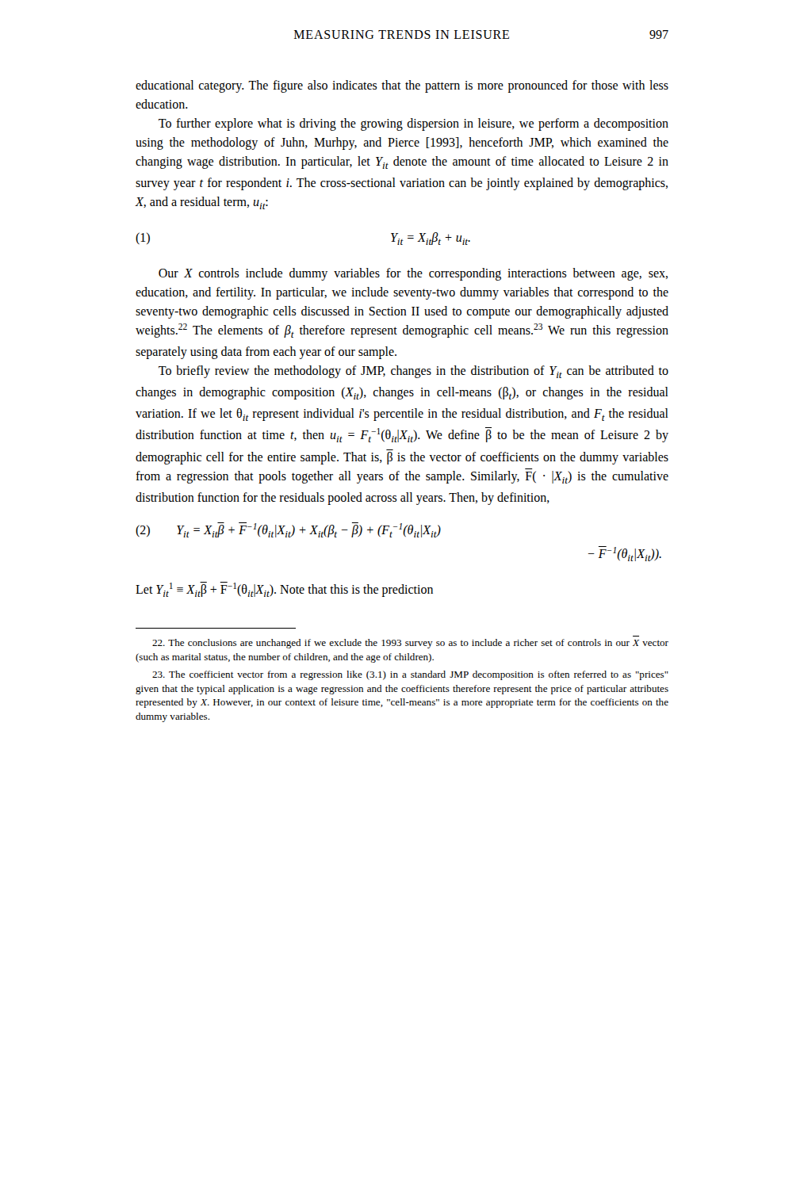MEASURING TRENDS IN LEISURE997
educational category. The figure also indicates that the pattern is more pronounced for those with less education.
To further explore what is driving the growing dispersion in leisure, we perform a decomposition using the methodology of Juhn, Murhpy, and Pierce [1993], henceforth JMP, which examined the changing wage distribution. In particular, let Yit denote the amount of time allocated to Leisure 2 in survey year t for respondent i. The cross-sectional variation can be jointly explained by demographics, X, and a residual term, uit:
(1) Yit = Xitβt + uit.
Our X controls include dummy variables for the corresponding interactions between age, sex, education, and fertility. In particular, we include seventy-two dummy variables that correspond to the seventy-two demographic cells discussed in Section II used to compute our demographically adjusted weights.22 The elements of βt therefore represent demographic cell means.23 We run this regression separately using data from each year of our sample.
To briefly review the methodology of JMP, changes in the distribution of Yit can be attributed to changes in demographic composition (Xit), changes in cell-means (βt), or changes in the residual variation. If we let θit represent individual i's percentile in the residual distribution, and Ft the residual distribution function at time t, then uit = Ft−1(θit|Xit). We define β to be the mean of Leisure 2 by demographic cell for the entire sample. That is, β is the vector of coefficients on the dummy variables from a regression that pools together all years of the sample. Similarly, F( · |Xit) is the cumulative distribution function for the residuals pooled across all years. Then, by definition,
(2) Yit = Xitβ + F−1(θit|Xit) + Xit(βt − β) + (Ft−1(θit|Xit)
− F−1(θit|Xit)).
Let Yit1 ≡ Xit β + F−1(θit|Xit). Note that this is the prediction
22. The conclusions are unchanged if we exclude the 1993 survey so as to include a richer set of controls in our X vector (such as marital status, the number of children, and the age of children).
23. The coefficient vector from a regression like (3.1) in a standard JMP decomposition is often referred to as "prices" given that the typical application is a wage regression and the coefficients therefore represent the price of particular attributes represented by X. However, in our context of leisure time, "cell-means" is a more appropriate term for the coefficients on the dummy variables.